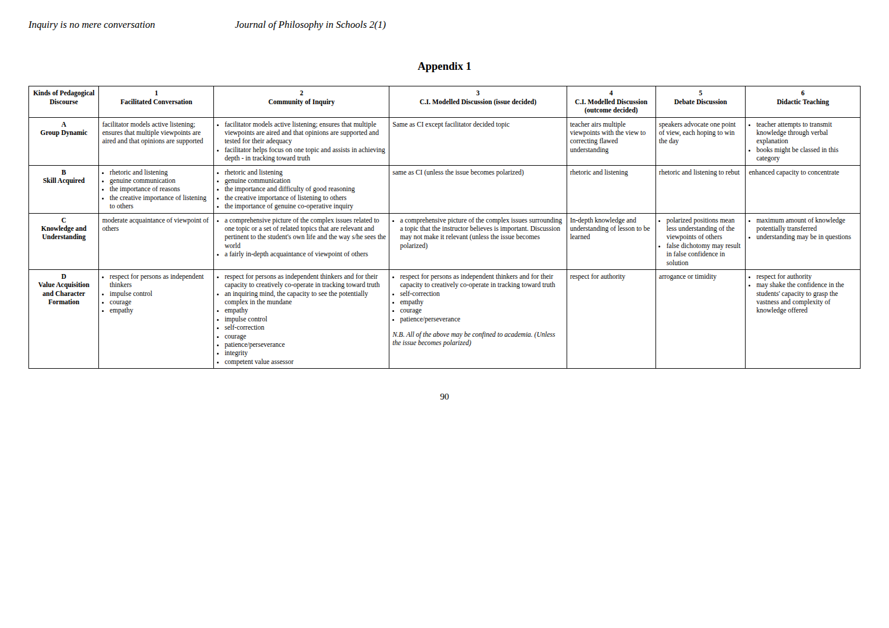Inquiry is no mere conversation Journal of Philosophy in Schools 2(1)
Appendix 1
| Kinds of Pedagogical Discourse | 1 Facilitated Conversation | 2 Community of Inquiry | 3 C.I. Modelled Discussion (issue decided) | 4 C.I. Modelled Discussion (outcome decided) | 5 Debate Discussion | 6 Didactic Teaching |
| --- | --- | --- | --- | --- | --- | --- |
| A Group Dynamic | facilitator models active listening; ensures that multiple viewpoints are aired and that opinions are supported | facilitator models active listening; ensures that multiple viewpoints are aired and that opinions are supported and tested for their adequacy facilitator helps focus on one topic and assists in achieving depth - in tracking toward truth | Same as CI except facilitator decided topic | teacher airs multiple viewpoints with the view to correcting flawed understanding | speakers advocate one point of view, each hoping to win the day | teacher attempts to transmit knowledge through verbal explanation books might be classed in this category |
| B Skill Acquired | rhetoric and listening genuine communication the importance of reasons the creative importance of listening to others | rhetoric and listening genuine communication the importance and difficulty of good reasoning the creative importance of listening to others the importance of genuine co-operative inquiry | same as CI (unless the issue becomes polarized) | rhetoric and listening | rhetoric and listening to rebut | enhanced capacity to concentrate |
| C Knowledge and Understanding | moderate acquaintance of viewpoint of others | a comprehensive picture of the complex issues related to one topic or a set of related topics that are relevant and pertinent to the student's own life and the way s/he sees the world a fairly in-depth acquaintance of viewpoint of others | a comprehensive picture of the complex issues surrounding a topic that the instructor believes is important. Discussion may not make it relevant (unless the issue becomes polarized) | In-depth knowledge and understanding of lesson to be learned | polarized positions mean less understanding of the viewpoints of others false dichotomy may result in false confidence in solution | maximum amount of knowledge potentially transferred understanding may be in questions |
| D Value Acquisition and Character Formation | respect for persons as independent thinkers impulse control courage empathy | respect for persons as independent thinkers and for their capacity to creatively co-operate in tracking toward truth an inquiring mind, the capacity to see the potentially complex in the mundane empathy impulse control self-correction courage patience/perseverance integrity competent value assessor | respect for persons as independent thinkers and for their capacity to creatively co-operate in tracking toward truth self-correction empathy courage patience/perseverance N.B. All of the above may be confined to academia. (Unless the issue becomes polarized) | respect for authority | arrogance or timidity | respect for authority may shake the confidence in the students' capacity to grasp the vastness and complexity of knowledge offered |
90